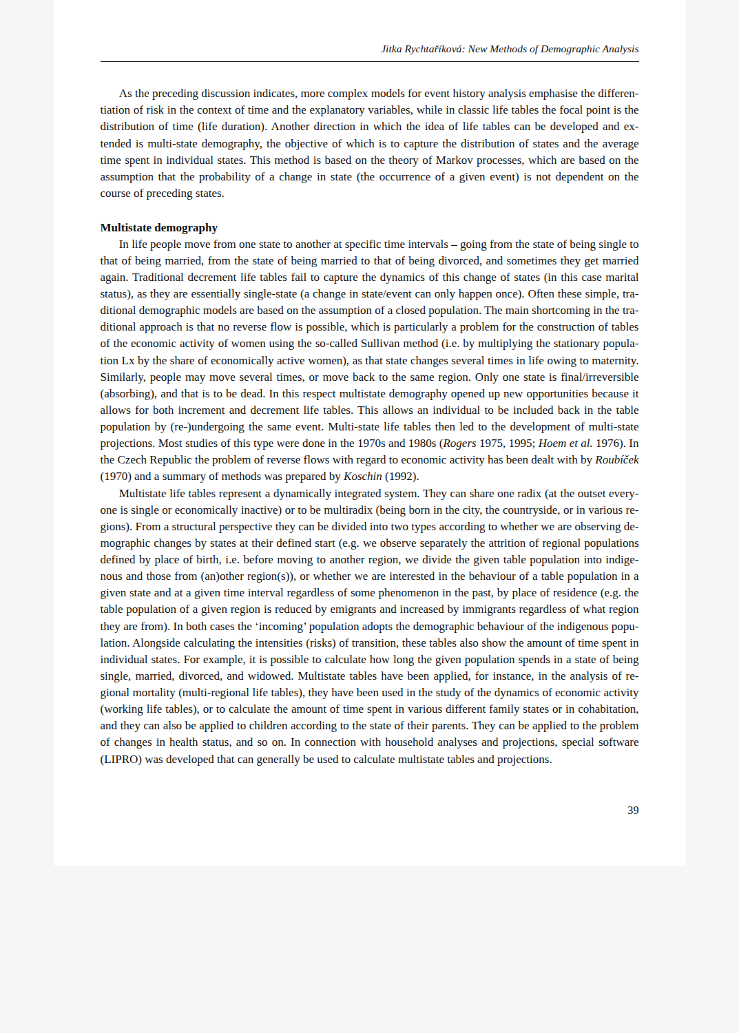Jitka Rychtaříková: New Methods of Demographic Analysis
As the preceding discussion indicates, more complex models for event history analysis emphasise the differentiation of risk in the context of time and the explanatory variables, while in classic life tables the focal point is the distribution of time (life duration). Another direction in which the idea of life tables can be developed and extended is multi-state demography, the objective of which is to capture the distribution of states and the average time spent in individual states. This method is based on the theory of Markov processes, which are based on the assumption that the probability of a change in state (the occurrence of a given event) is not dependent on the course of preceding states.
Multistate demography
In life people move from one state to another at specific time intervals – going from the state of being single to that of being married, from the state of being married to that of being divorced, and sometimes they get married again. Traditional decrement life tables fail to capture the dynamics of this change of states (in this case marital status), as they are essentially single-state (a change in state/event can only happen once). Often these simple, traditional demographic models are based on the assumption of a closed population. The main shortcoming in the traditional approach is that no reverse flow is possible, which is particularly a problem for the construction of tables of the economic activity of women using the so-called Sullivan method (i.e. by multiplying the stationary population Lx by the share of economically active women), as that state changes several times in life owing to maternity. Similarly, people may move several times, or move back to the same region. Only one state is final/irreversible (absorbing), and that is to be dead. In this respect multistate demography opened up new opportunities because it allows for both increment and decrement life tables. This allows an individual to be included back in the table population by (re-)undergoing the same event. Multi-state life tables then led to the development of multi-state projections. Most studies of this type were done in the 1970s and 1980s (Rogers 1975, 1995; Hoem et al. 1976). In the Czech Republic the problem of reverse flows with regard to economic activity has been dealt with by Roubíček (1970) and a summary of methods was prepared by Koschin (1992).
Multistate life tables represent a dynamically integrated system. They can share one radix (at the outset everyone is single or economically inactive) or to be multiradix (being born in the city, the countryside, or in various regions). From a structural perspective they can be divided into two types according to whether we are observing demographic changes by states at their defined start (e.g. we observe separately the attrition of regional populations defined by place of birth, i.e. before moving to another region, we divide the given table population into indigenous and those from (an)other region(s)), or whether we are interested in the behaviour of a table population in a given state and at a given time interval regardless of some phenomenon in the past, by place of residence (e.g. the table population of a given region is reduced by emigrants and increased by immigrants regardless of what region they are from). In both cases the ‘incoming’ population adopts the demographic behaviour of the indigenous population. Alongside calculating the intensities (risks) of transition, these tables also show the amount of time spent in individual states. For example, it is possible to calculate how long the given population spends in a state of being single, married, divorced, and widowed. Multistate tables have been applied, for instance, in the analysis of regional mortality (multi-regional life tables), they have been used in the study of the dynamics of economic activity (working life tables), or to calculate the amount of time spent in various different family states or in cohabitation, and they can also be applied to children according to the state of their parents. They can be applied to the problem of changes in health status, and so on. In connection with household analyses and projections, special software (LIPRO) was developed that can generally be used to calculate multistate tables and projections.
39